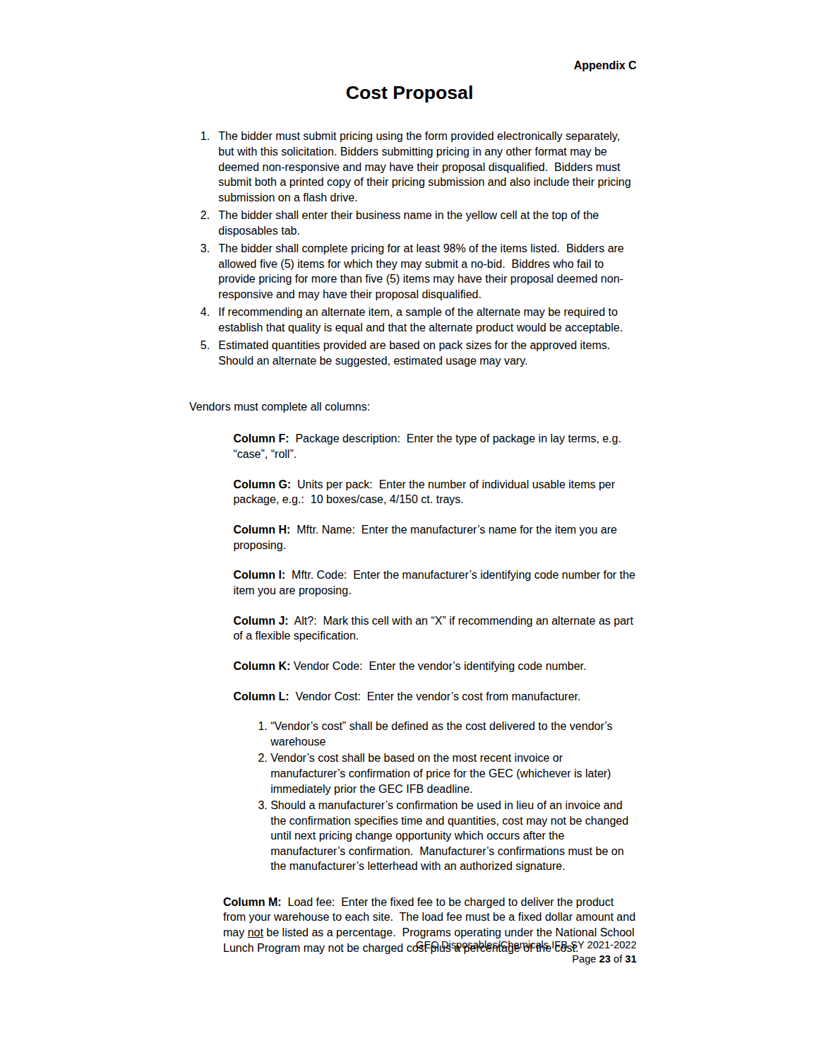Appendix C
Cost Proposal
The bidder must submit pricing using the form provided electronically separately, but with this solicitation. Bidders submitting pricing in any other format may be deemed non-responsive and may have their proposal disqualified. Bidders must submit both a printed copy of their pricing submission and also include their pricing submission on a flash drive.
The bidder shall enter their business name in the yellow cell at the top of the disposables tab.
The bidder shall complete pricing for at least 98% of the items listed. Bidders are allowed five (5) items for which they may submit a no-bid. Biddres who fail to provide pricing for more than five (5) items may have their proposal deemed non-responsive and may have their proposal disqualified.
If recommending an alternate item, a sample of the alternate may be required to establish that quality is equal and that the alternate product would be acceptable.
Estimated quantities provided are based on pack sizes for the approved items. Should an alternate be suggested, estimated usage may vary.
Vendors must complete all columns:
Column F: Package description: Enter the type of package in lay terms, e.g. “case”, “roll”.
Column G: Units per pack: Enter the number of individual usable items per package, e.g.: 10 boxes/case, 4/150 ct. trays.
Column H: Mftr. Name: Enter the manufacturer’s name for the item you are proposing.
Column I: Mftr. Code: Enter the manufacturer’s identifying code number for the item you are proposing.
Column J: Alt?: Mark this cell with an “X” if recommending an alternate as part of a flexible specification.
Column K: Vendor Code: Enter the vendor’s identifying code number.
Column L: Vendor Cost: Enter the vendor’s cost from manufacturer.
“Vendor’s cost” shall be defined as the cost delivered to the vendor’s warehouse
Vendor’s cost shall be based on the most recent invoice or manufacturer’s confirmation of price for the GEC (whichever is later) immediately prior the GEC IFB deadline.
Should a manufacturer’s confirmation be used in lieu of an invoice and the confirmation specifies time and quantities, cost may not be changed until next pricing change opportunity which occurs after the manufacturer’s confirmation. Manufacturer’s confirmations must be on the manufacturer’s letterhead with an authorized signature.
Column M: Load fee: Enter the fixed fee to be charged to deliver the product from your warehouse to each site. The load fee must be a fixed dollar amount and may not be listed as a percentage. Programs operating under the National School Lunch Program may not be charged cost plus a percentage of the cost.
GEC Disposables/Chemicals IFB SY 2021-2022
Page 23 of 31